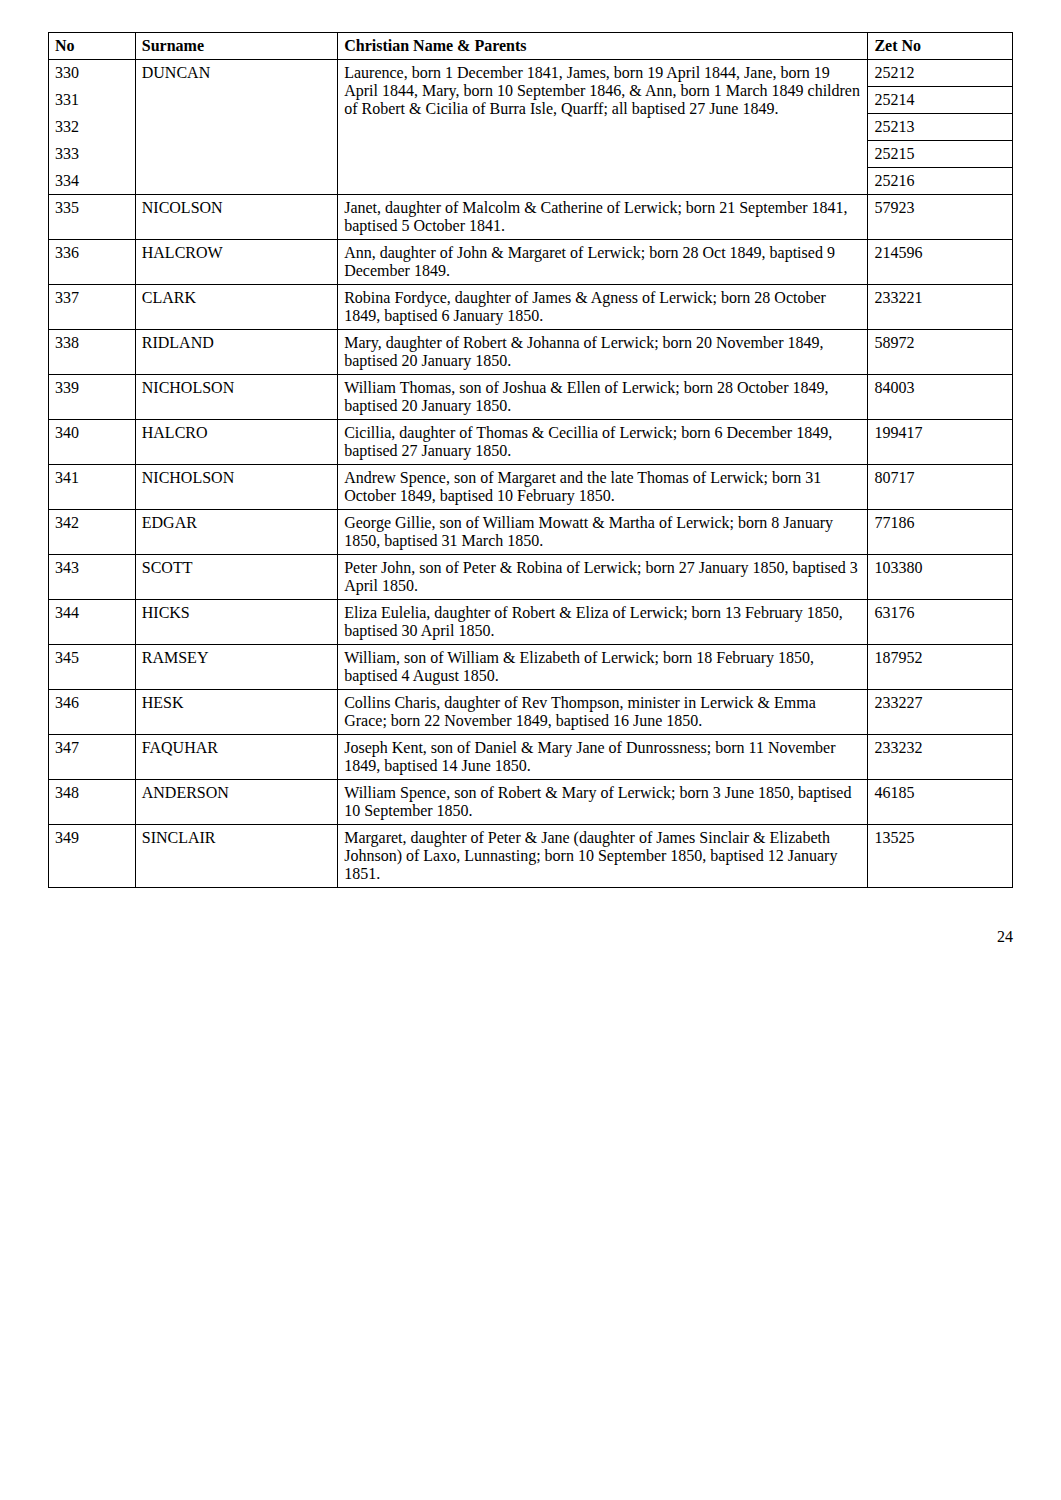| No | Surname | Christian Name & Parents | Zet No |
| --- | --- | --- | --- |
| 330 | DUNCAN | Laurence, born 1 December 1841, James, born 19 April 1844, Jane, born 19 April 1844, Mary, born 10 September 1846, & Ann, born 1 March 1849 children of Robert & Cicilia of Burra Isle, Quarff; all baptised 27 June 1849. | 25212 |
| 331 | 25214 |
| 332 | 25213 |
| 333 | 25215 |
| 334 | 25216 |
| 335 | NICOLSON | Janet, daughter of Malcolm & Catherine of Lerwick; born 21 September 1841, baptised 5 October 1841. | 57923 |
| 336 | HALCROW | Ann, daughter of John & Margaret of Lerwick; born 28 Oct 1849, baptised 9 December 1849. | 214596 |
| 337 | CLARK | Robina Fordyce, daughter of James & Agness of Lerwick; born 28 October 1849, baptised 6 January 1850. | 233221 |
| 338 | RIDLAND | Mary, daughter of Robert & Johanna of Lerwick; born 20 November 1849, baptised 20 January 1850. | 58972 |
| 339 | NICHOLSON | William Thomas, son of Joshua & Ellen of Lerwick; born 28 October 1849, baptised 20 January 1850. | 84003 |
| 340 | HALCRO | Cicillia, daughter of Thomas & Cecillia of Lerwick; born 6 December 1849, baptised 27 January 1850. | 199417 |
| 341 | NICHOLSON | Andrew Spence, son of Margaret and the late Thomas of Lerwick; born 31 October 1849, baptised 10 February 1850. | 80717 |
| 342 | EDGAR | George Gillie, son of William Mowatt & Martha of Lerwick; born 8 January 1850, baptised 31 March 1850. | 77186 |
| 343 | SCOTT | Peter John, son of Peter & Robina of Lerwick; born 27 January 1850, baptised 3 April 1850. | 103380 |
| 344 | HICKS | Eliza Eulelia, daughter of Robert & Eliza of Lerwick; born 13 February 1850, baptised 30 April 1850. | 63176 |
| 345 | RAMSEY | William, son of William & Elizabeth of Lerwick; born 18 February 1850, baptised 4 August 1850. | 187952 |
| 346 | HESK | Collins Charis, daughter of Rev Thompson, minister in Lerwick & Emma Grace; born 22 November 1849, baptised 16 June 1850. | 233227 |
| 347 | FAQUHAR | Joseph Kent, son of Daniel & Mary Jane of Dunrossness; born 11 November 1849, baptised 14 June 1850. | 233232 |
| 348 | ANDERSON | William Spence, son of Robert & Mary of Lerwick; born 3 June 1850, baptised 10 September 1850. | 46185 |
| 349 | SINCLAIR | Margaret, daughter of Peter & Jane (daughter of James Sinclair & Elizabeth Johnson) of Laxo, Lunnasting; born 10 September 1850, baptised 12 January 1851. | 13525 |
24